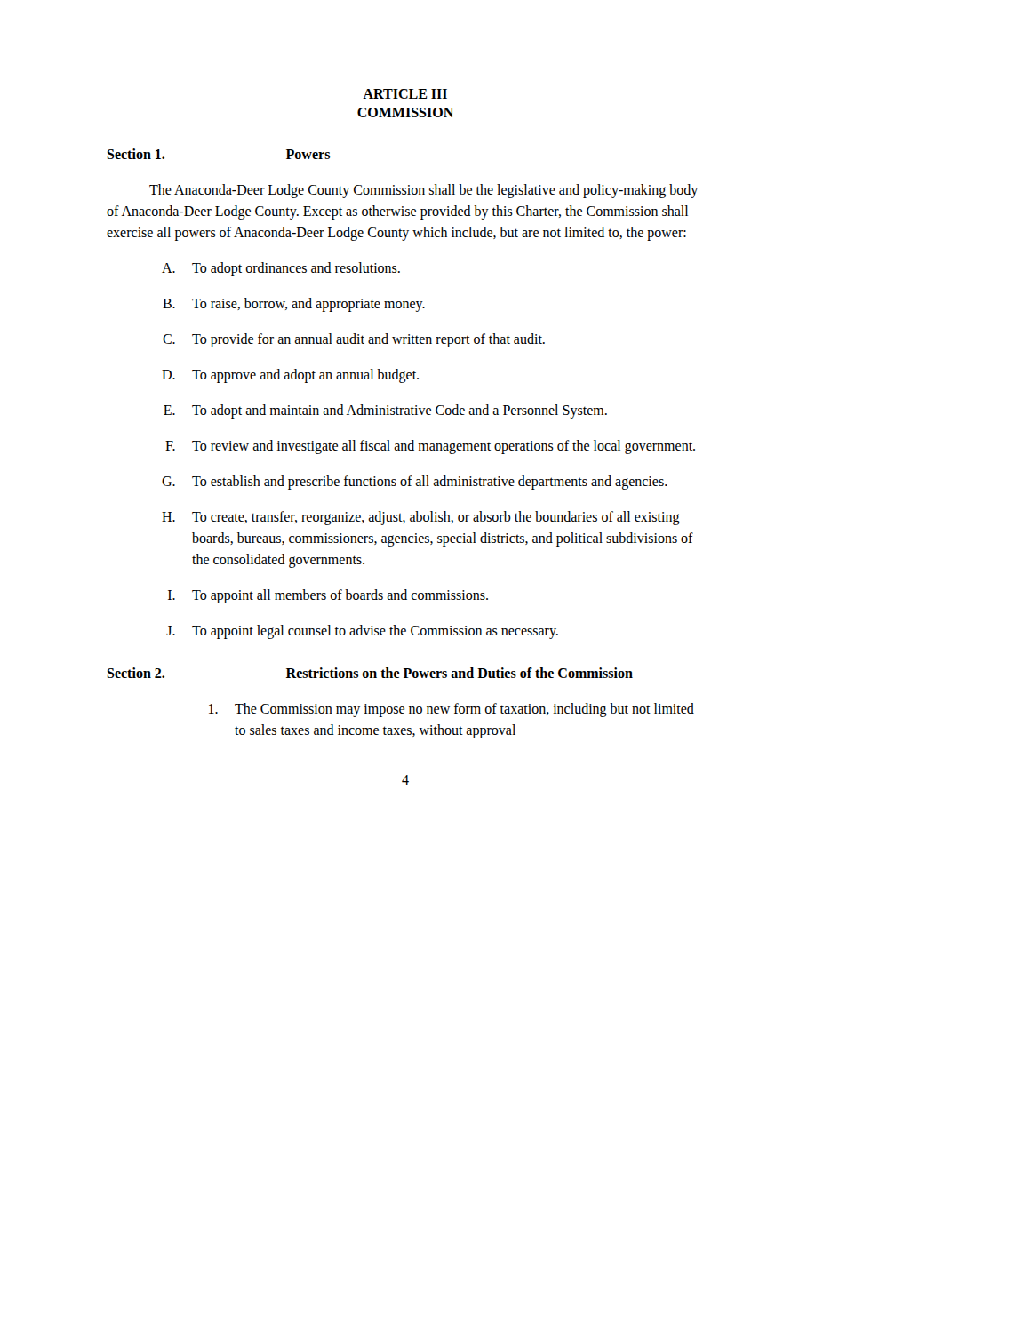ARTICLE III COMMISSION
Section 1. Powers
The Anaconda-Deer Lodge County Commission shall be the legislative and policy-making body of Anaconda-Deer Lodge County. Except as otherwise provided by this Charter, the Commission shall exercise all powers of Anaconda-Deer Lodge County which include, but are not limited to, the power:
To adopt ordinances and resolutions.
To raise, borrow, and appropriate money.
To provide for an annual audit and written report of that audit.
To approve and adopt an annual budget.
To adopt and maintain and Administrative Code and a Personnel System.
To review and investigate all fiscal and management operations of the local government.
To establish and prescribe functions of all administrative departments and agencies.
To create, transfer, reorganize, adjust, abolish, or absorb the boundaries of all existing boards, bureaus, commissioners, agencies, special districts, and political subdivisions of the consolidated governments.
To appoint all members of boards and commissions.
To appoint legal counsel to advise the Commission as necessary.
Section 2. Restrictions on the Powers and Duties of the Commission
The Commission may impose no new form of taxation, including but not limited to sales taxes and income taxes, without approval
4